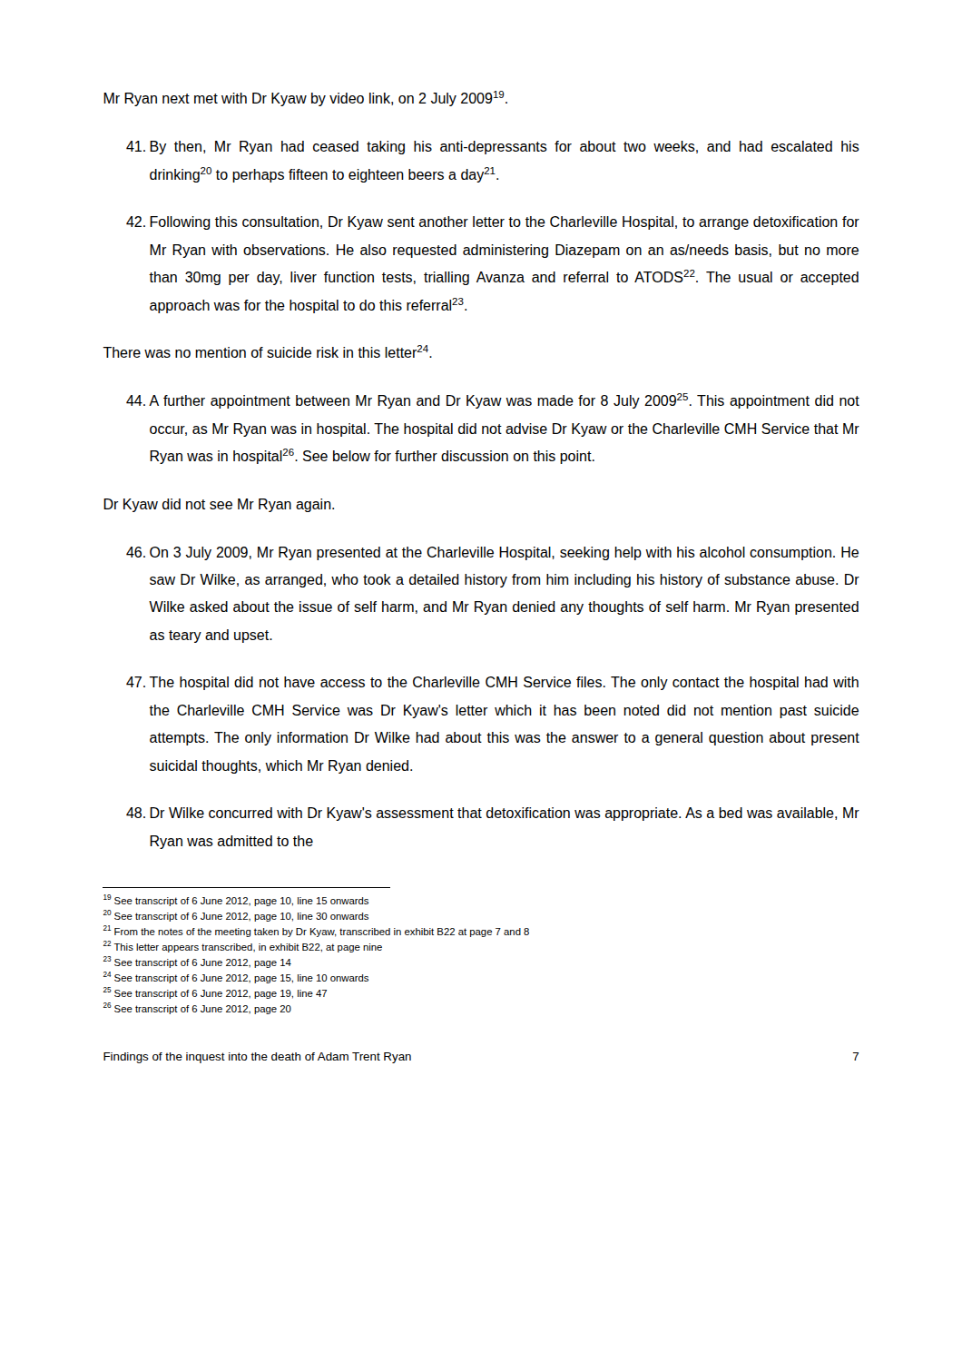Mr Ryan next met with Dr Kyaw by video link, on 2 July 200919.
41. By then, Mr Ryan had ceased taking his anti-depressants for about two weeks, and had escalated his drinking20 to perhaps fifteen to eighteen beers a day21.
42. Following this consultation, Dr Kyaw sent another letter to the Charleville Hospital, to arrange detoxification for Mr Ryan with observations. He also requested administering Diazepam on an as/needs basis, but no more than 30mg per day, liver function tests, trialling Avanza and referral to ATODS22. The usual or accepted approach was for the hospital to do this referral23.
There was no mention of suicide risk in this letter24.
44. A further appointment between Mr Ryan and Dr Kyaw was made for 8 July 200925. This appointment did not occur, as Mr Ryan was in hospital. The hospital did not advise Dr Kyaw or the Charleville CMH Service that Mr Ryan was in hospital26. See below for further discussion on this point.
Dr Kyaw did not see Mr Ryan again.
46. On 3 July 2009, Mr Ryan presented at the Charleville Hospital, seeking help with his alcohol consumption. He saw Dr Wilke, as arranged, who took a detailed history from him including his history of substance abuse. Dr Wilke asked about the issue of self harm, and Mr Ryan denied any thoughts of self harm. Mr Ryan presented as teary and upset.
47. The hospital did not have access to the Charleville CMH Service files. The only contact the hospital had with the Charleville CMH Service was Dr Kyaw's letter which it has been noted did not mention past suicide attempts. The only information Dr Wilke had about this was the answer to a general question about present suicidal thoughts, which Mr Ryan denied.
48. Dr Wilke concurred with Dr Kyaw's assessment that detoxification was appropriate. As a bed was available, Mr Ryan was admitted to the
19 See transcript of 6 June 2012, page 10, line 15 onwards
20 See transcript of 6 June 2012, page 10, line 30 onwards
21 From the notes of the meeting taken by Dr Kyaw, transcribed in exhibit B22 at page 7 and 8
22 This letter appears transcribed, in exhibit B22, at page nine
23 See transcript of 6 June 2012, page 14
24 See transcript of 6 June 2012, page 15, line 10 onwards
25 See transcript of 6 June 2012, page 19, line 47
26 See transcript of 6 June 2012, page 20
Findings of the inquest into the death of Adam Trent Ryan 7